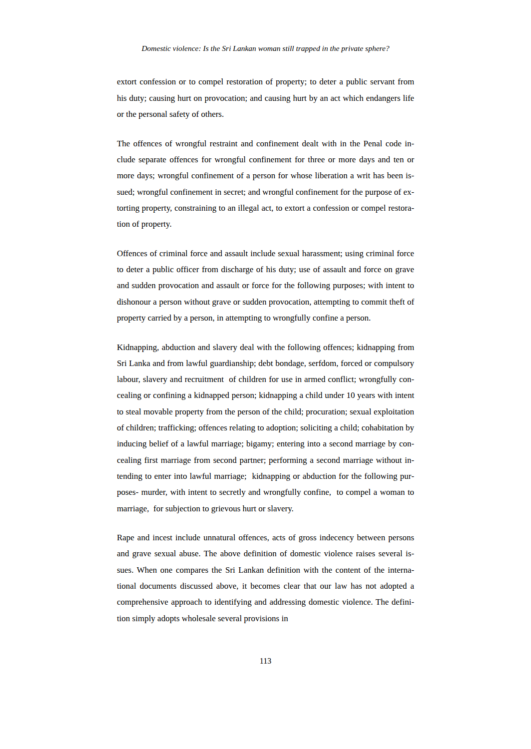Domestic violence: Is the Sri Lankan woman still trapped in the private sphere?
extort confession or to compel restoration of property; to deter a public servant from his duty; causing hurt on provocation; and causing hurt by an act which endangers life or the personal safety of others.
The offences of wrongful restraint and confinement dealt with in the Penal code include separate offences for wrongful confinement for three or more days and ten or more days; wrongful confinement of a person for whose liberation a writ has been issued; wrongful confinement in secret; and wrongful confinement for the purpose of extorting property, constraining to an illegal act, to extort a confession or compel restoration of property.
Offences of criminal force and assault include sexual harassment; using criminal force to deter a public officer from discharge of his duty; use of assault and force on grave and sudden provocation and assault or force for the following purposes; with intent to dishonour a person without grave or sudden provocation, attempting to commit theft of property carried by a person, in attempting to wrongfully confine a person.
Kidnapping, abduction and slavery deal with the following offences; kidnapping from Sri Lanka and from lawful guardianship; debt bondage, serfdom, forced or compulsory labour, slavery and recruitment of children for use in armed conflict; wrongfully concealing or confining a kidnapped person; kidnapping a child under 10 years with intent to steal movable property from the person of the child; procuration; sexual exploitation of children; trafficking; offences relating to adoption; soliciting a child; cohabitation by inducing belief of a lawful marriage; bigamy; entering into a second marriage by concealing first marriage from second partner; performing a second marriage without intending to enter into lawful marriage; kidnapping or abduction for the following purposes- murder, with intent to secretly and wrongfully confine, to compel a woman to marriage, for subjection to grievous hurt or slavery.
Rape and incest include unnatural offences, acts of gross indecency between persons and grave sexual abuse. The above definition of domestic violence raises several issues. When one compares the Sri Lankan definition with the content of the international documents discussed above, it becomes clear that our law has not adopted a comprehensive approach to identifying and addressing domestic violence. The definition simply adopts wholesale several provisions in
113